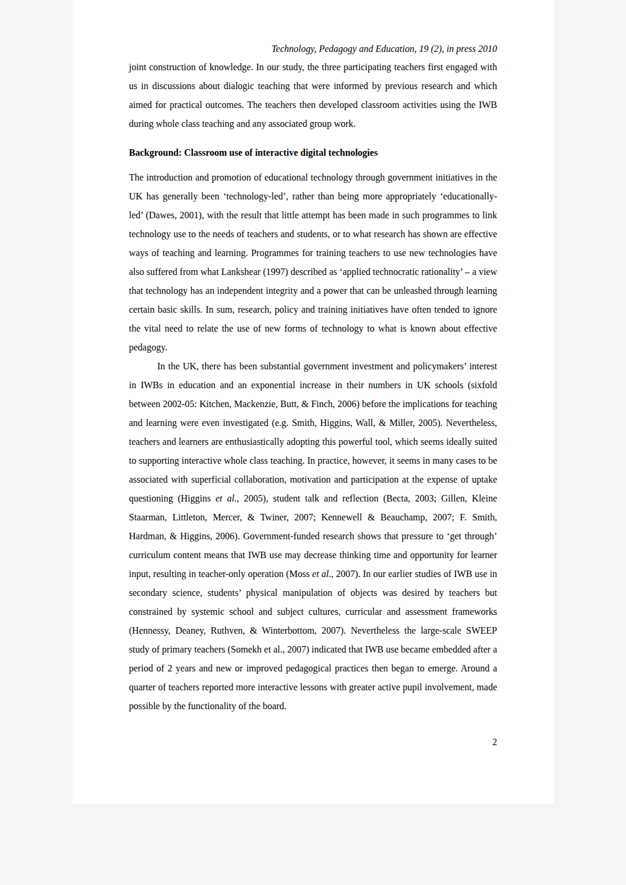Technology, Pedagogy and Education, 19 (2), in press 2010
joint construction of knowledge. In our study, the three participating teachers first engaged with us in discussions about dialogic teaching that were informed by previous research and which aimed for practical outcomes. The teachers then developed classroom activities using the IWB during whole class teaching and any associated group work.
Background: Classroom use of interactive digital technologies
The introduction and promotion of educational technology through government initiatives in the UK has generally been ‘technology-led’, rather than being more appropriately ‘educationally-led’ (Dawes, 2001), with the result that little attempt has been made in such programmes to link technology use to the needs of teachers and students, or to what research has shown are effective ways of teaching and learning. Programmes for training teachers to use new technologies have also suffered from what Lankshear (1997) described as ‘applied technocratic rationality’ – a view that technology has an independent integrity and a power that can be unleashed through learning certain basic skills. In sum, research, policy and training initiatives have often tended to ignore the vital need to relate the use of new forms of technology to what is known about effective pedagogy.
In the UK, there has been substantial government investment and policymakers’ interest in IWBs in education and an exponential increase in their numbers in UK schools (sixfold between 2002-05: Kitchen, Mackenzie, Butt, & Finch, 2006) before the implications for teaching and learning were even investigated (e.g. Smith, Higgins, Wall, & Miller, 2005). Nevertheless, teachers and learners are enthusiastically adopting this powerful tool, which seems ideally suited to supporting interactive whole class teaching. In practice, however, it seems in many cases to be associated with superficial collaboration, motivation and participation at the expense of uptake questioning (Higgins et al., 2005), student talk and reflection (Becta, 2003; Gillen, Kleine Staarman, Littleton, Mercer, & Twiner, 2007; Kennewell & Beauchamp, 2007; F. Smith, Hardman, & Higgins, 2006). Government-funded research shows that pressure to ‘get through’ curriculum content means that IWB use may decrease thinking time and opportunity for learner input, resulting in teacher-only operation (Moss et al., 2007). In our earlier studies of IWB use in secondary science, students’ physical manipulation of objects was desired by teachers but constrained by systemic school and subject cultures, curricular and assessment frameworks (Hennessy, Deaney, Ruthven, & Winterbottom, 2007). Nevertheless the large-scale SWEEP study of primary teachers (Somekh et al., 2007) indicated that IWB use became embedded after a period of 2 years and new or improved pedagogical practices then began to emerge. Around a quarter of teachers reported more interactive lessons with greater active pupil involvement, made possible by the functionality of the board.
2